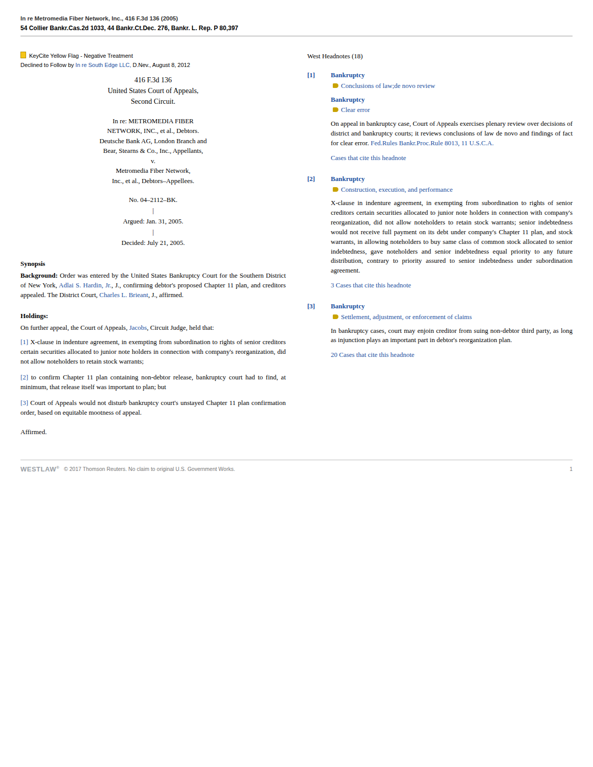In re Metromedia Fiber Network, Inc., 416 F.3d 136 (2005)
54 Collier Bankr.Cas.2d 1033, 44 Bankr.Ct.Dec. 276, Bankr. L. Rep. P 80,397
KeyCite Yellow Flag - Negative Treatment
Declined to Follow by In re South Edge LLC, D.Nev., August 8, 2012
416 F.3d 136
United States Court of Appeals,
Second Circuit.
In re: METROMEDIA FIBER
NETWORK, INC., et al., Debtors.
Deutsche Bank AG, London Branch and
Bear, Stearns & Co., Inc., Appellants,
v.
Metromedia Fiber Network,
Inc., et al., Debtors–Appellees.
No. 04–2112–BK. | Argued: Jan. 31, 2005. | Decided: July 21, 2005.
Synopsis
Background: Order was entered by the United States Bankruptcy Court for the Southern District of New York, Adlai S. Hardin, Jr., J., confirming debtor's proposed Chapter 11 plan, and creditors appealed. The District Court, Charles L. Brieant, J., affirmed.
Holdings:
On further appeal, the Court of Appeals, Jacobs, Circuit Judge, held that:
[1] X-clause in indenture agreement, in exempting from subordination to rights of senior creditors certain securities allocated to junior note holders in connection with company's reorganization, did not allow noteholders to retain stock warrants;
[2] to confirm Chapter 11 plan containing non-debtor release, bankruptcy court had to find, at minimum, that release itself was important to plan; but
[3] Court of Appeals would not disturb bankruptcy court's unstayed Chapter 11 plan confirmation order, based on equitable mootness of appeal.
Affirmed.
West Headnotes (18)
[1]
Bankruptcy
Conclusions of law;de novo review
Bankruptcy
Clear error
On appeal in bankruptcy case, Court of Appeals exercises plenary review over decisions of district and bankruptcy courts; it reviews conclusions of law de novo and findings of fact for clear error. Fed.Rules Bankr.Proc.Rule 8013, 11 U.S.C.A.
Cases that cite this headnote
[2]
Bankruptcy
Construction, execution, and performance
X-clause in indenture agreement, in exempting from subordination to rights of senior creditors certain securities allocated to junior note holders in connection with company's reorganization, did not allow noteholders to retain stock warrants; senior indebtedness would not receive full payment on its debt under company's Chapter 11 plan, and stock warrants, in allowing noteholders to buy same class of common stock allocated to senior indebtedness, gave noteholders and senior indebtedness equal priority to any future distribution, contrary to priority assured to senior indebtedness under subordination agreement.
3 Cases that cite this headnote
[3]
Bankruptcy
Settlement, adjustment, or enforcement of claims
In bankruptcy cases, court may enjoin creditor from suing non-debtor third party, as long as injunction plays an important part in debtor's reorganization plan.
20 Cases that cite this headnote
WESTLAW® © 2017 Thomson Reuters. No claim to original U.S. Government Works.
1